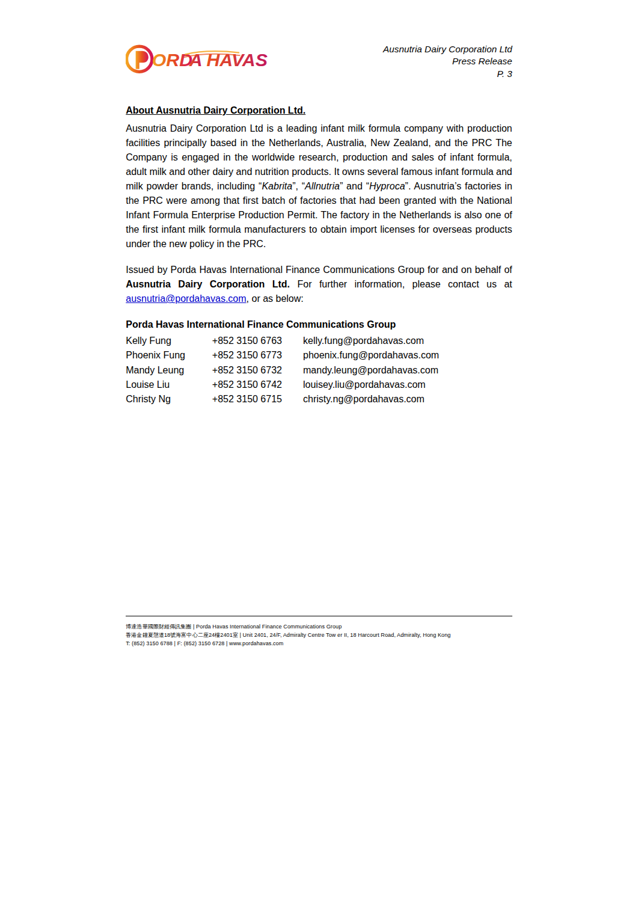ORD A HAVAS
Ausnutria Dairy Corporation Ltd
Press Release
P. 3
About Ausnutria Dairy Corporation Ltd.
Ausnutria Dairy Corporation Ltd is a leading infant milk formula company with production facilities principally based in the Netherlands, Australia, New Zealand, and the PRC The Company is engaged in the worldwide research, production and sales of infant formula, adult milk and other dairy and nutrition products. It owns several famous infant formula and milk powder brands, including “Kabrita”, “Allnutria” and “Hyproca”. Ausnutria’s factories in the PRC were among that first batch of factories that had been granted with the National Infant Formula Enterprise Production Permit. The factory in the Netherlands is also one of the first infant milk formula manufacturers to obtain import licenses for overseas products under the new policy in the PRC.
Issued by Porda Havas International Finance Communications Group for and on behalf of Ausnutria Dairy Corporation Ltd. For further information, please contact us at ausnutria@pordahavas.com, or as below:
Porda Havas International Finance Communications Group
| Kelly Fung | +852 3150 6763 | kelly.fung@pordahavas.com |
| Phoenix Fung | +852 3150 6773 | phoenix.fung@pordahavas.com |
| Mandy Leung | +852 3150 6732 | mandy.leung@pordahavas.com |
| Louise Liu | +852 3150 6742 | louisey.liu@pordahavas.com |
| Christy Ng | +852 3150 6715 | christy.ng@pordahavas.com |
博達浩華國際財經傳訊集團 | Porda Havas International Finance Communications Group
香港金鐘夏愨道18號海富中心二座24樓2401室 | Unit 2401, 24/F, Admiralty Centre Tow er II, 18 Harcourt Road, Admiralty, Hong Kong
T: (852) 3150 6788 | F: (852) 3150 6728 | www.pordahavas.com